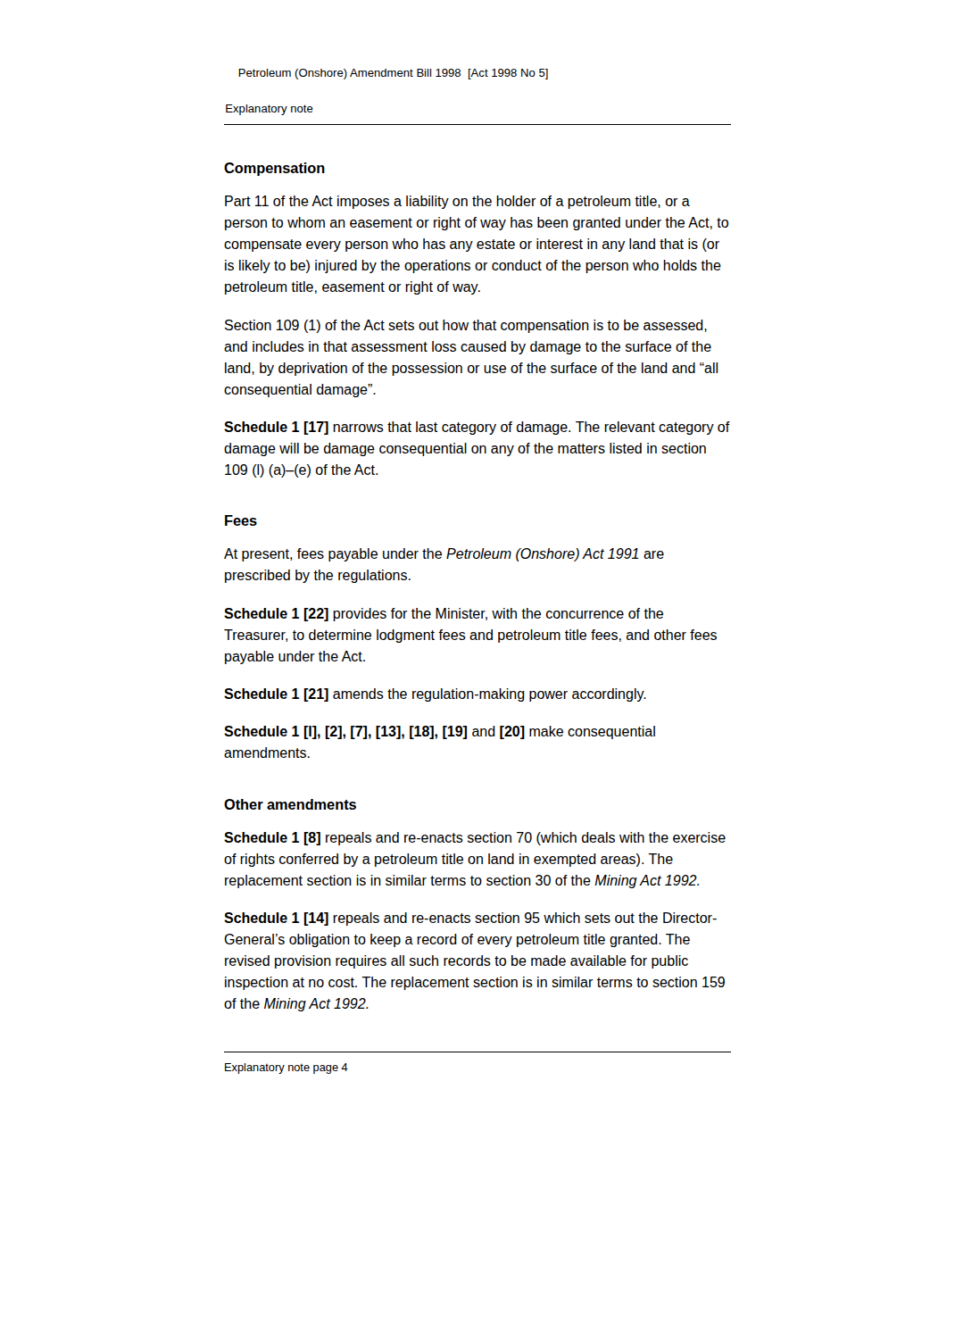Petroleum (Onshore) Amendment Bill 1998 [Act 1998 No 5]
Explanatory note
Compensation
Part 11 of the Act imposes a liability on the holder of a petroleum title, or a person to whom an easement or right of way has been granted under the Act, to compensate every person who has any estate or interest in any land that is (or is likely to be) injured by the operations or conduct of the person who holds the petroleum title, easement or right of way.
Section 109 (1) of the Act sets out how that compensation is to be assessed, and includes in that assessment loss caused by damage to the surface of the land, by deprivation of the possession or use of the surface of the land and “all consequential damage”.
Schedule 1 [17] narrows that last category of damage. The relevant category of damage will be damage consequential on any of the matters listed in section 109 (l) (a)–(e) of the Act.
Fees
At present, fees payable under the Petroleum (Onshore) Act 1991 are prescribed by the regulations.
Schedule 1 [22] provides for the Minister, with the concurrence of the Treasurer, to determine lodgment fees and petroleum title fees, and other fees payable under the Act.
Schedule 1 [21] amends the regulation-making power accordingly.
Schedule 1 [l], [2], [7], [13], [18], [19] and [20] make consequential amendments.
Other amendments
Schedule 1 [8] repeals and re-enacts section 70 (which deals with the exercise of rights conferred by a petroleum title on land in exempted areas). The replacement section is in similar terms to section 30 of the Mining Act 1992.
Schedule 1 [14] repeals and re-enacts section 95 which sets out the Director-General’s obligation to keep a record of every petroleum title granted. The revised provision requires all such records to be made available for public inspection at no cost. The replacement section is in similar terms to section 159 of the Mining Act 1992.
Explanatory note page 4